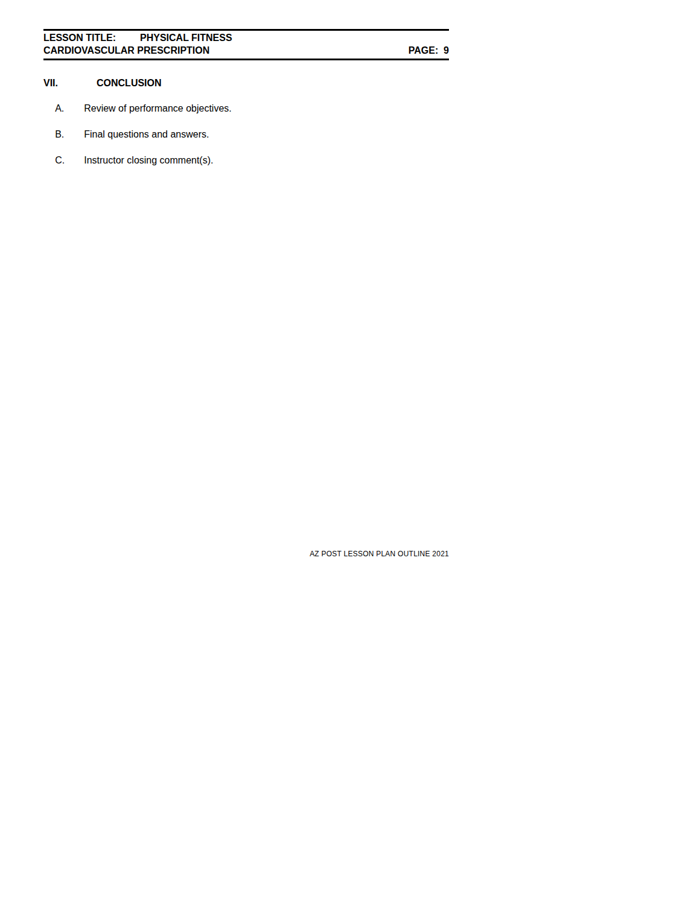LESSON TITLE: PHYSICAL FITNESS
CARDIOVASCULAR PRESCRIPTION PAGE: 9
VII. CONCLUSION
A. Review of performance objectives.
B. Final questions and answers.
C. Instructor closing comment(s).
AZ POST LESSON PLAN OUTLINE 2021